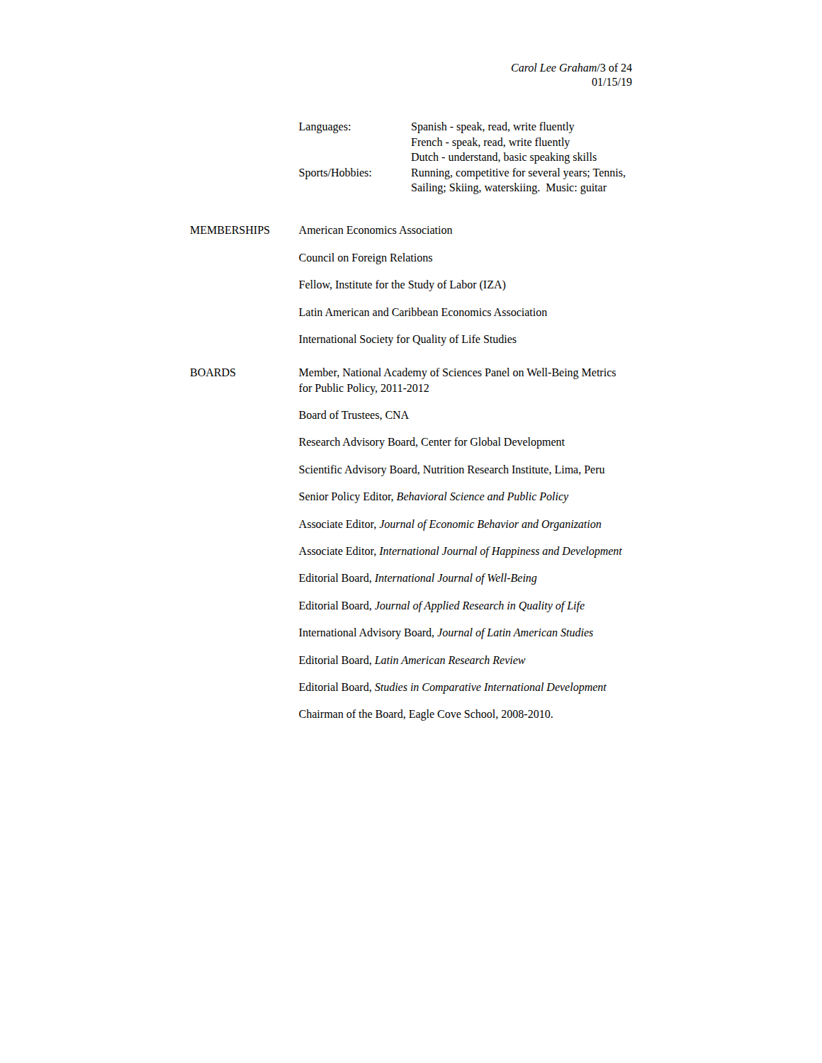Carol Lee Graham/3 of 24
01/15/19
| Languages: | Spanish - speak, read, write fluently |
| | French - speak, read, write fluently |
| | Dutch - understand, basic speaking skills |
| Sports/Hobbies: | Running, competitive for several years; Tennis, Sailing; Skiing, waterskiing. Music: guitar |
MEMBERSHIPS
American Economics Association
Council on Foreign Relations
Fellow, Institute for the Study of Labor (IZA)
Latin American and Caribbean Economics Association
International Society for Quality of Life Studies
BOARDS
Member, National Academy of Sciences Panel on Well-Being Metrics for Public Policy, 2011-2012
Board of Trustees, CNA
Research Advisory Board, Center for Global Development
Scientific Advisory Board, Nutrition Research Institute, Lima, Peru
Senior Policy Editor, Behavioral Science and Public Policy
Associate Editor, Journal of Economic Behavior and Organization
Associate Editor, International Journal of Happiness and Development
Editorial Board, International Journal of Well-Being
Editorial Board, Journal of Applied Research in Quality of Life
International Advisory Board, Journal of Latin American Studies
Editorial Board, Latin American Research Review
Editorial Board, Studies in Comparative International Development
Chairman of the Board, Eagle Cove School, 2008-2010.